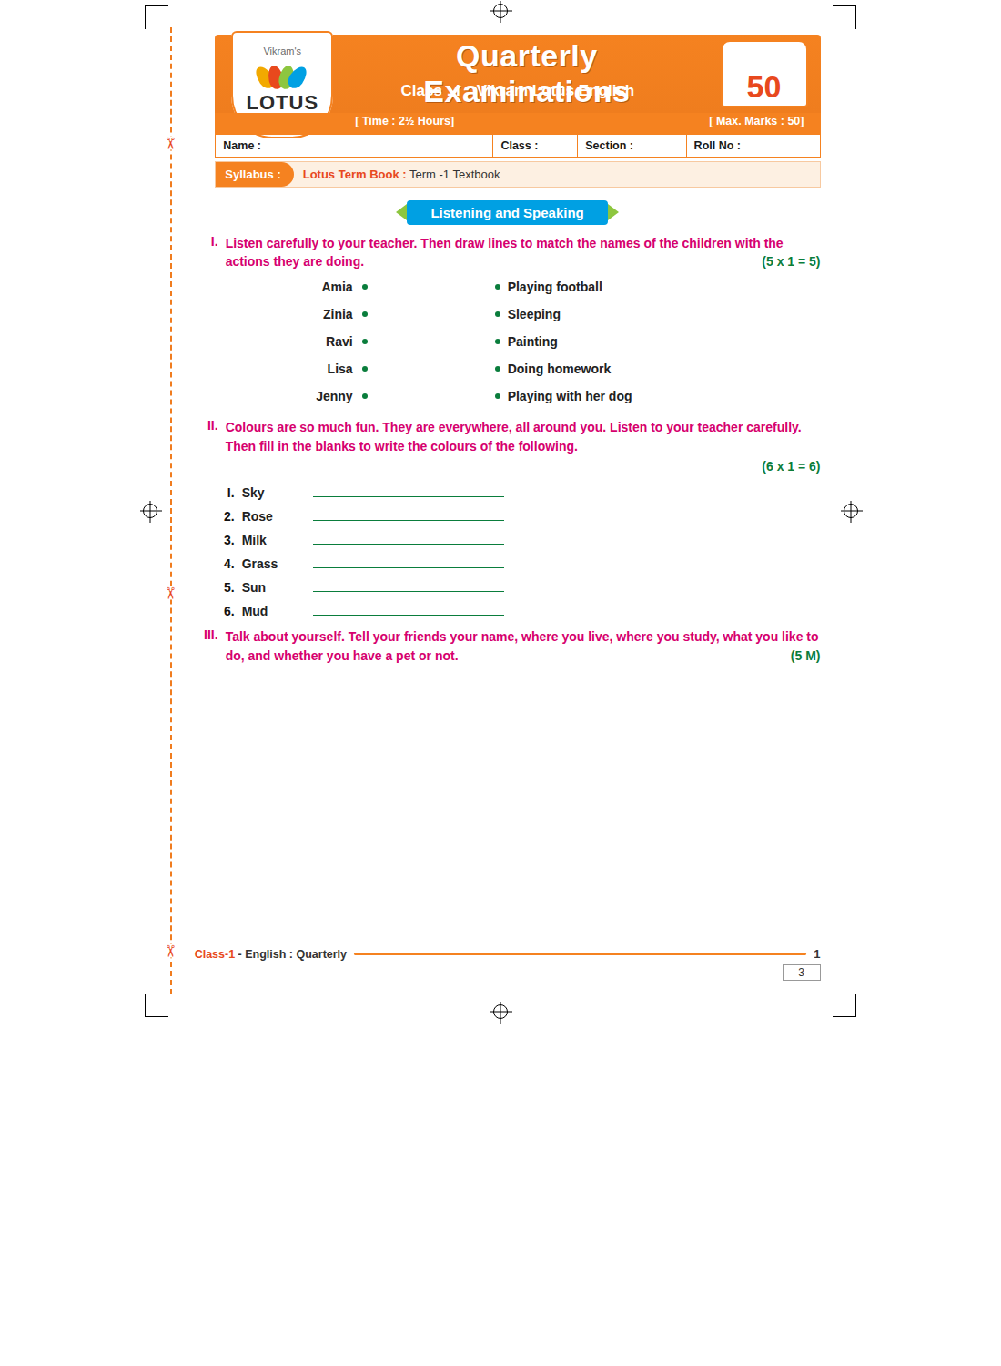✂
✂
✂
Vikram's
LOTUS
SCHOOL OF EXCELLENCE
Quarterly Examinations
50
Class : I Vikram Lotus English
[ Time : 2½ Hours]
[ Max. Marks : 50]
Name :
Class :
Section :
Roll No :
Syllabus :
Lotus Term Book : Term -1 Textbook
Listening and Speaking
I.
Listen carefully to your teacher. Then draw lines to match the names of the chil­dren with the actions they are doing. (5 x 1 = 5)
Amia
Playing football
Zinia
Sleeping
Ravi
Painting
Lisa
Doing homework
Jenny
Playing with her dog
II.
Colours are so much fun. They are everywhere, all around you. Listen to your teacher carefully. Then fill in the blanks to write the colours of the following. (6 x 1 = 6)
I.
Sky
2.
Rose
3.
Milk
4.
Grass
5.
Sun
6.
Mud
III.
Talk about yourself. Tell your friends your name, where you live, where you study, what you like to do, and whether you have a pet or not. (5 M)
Class-1 - English : Quarterly 1
3